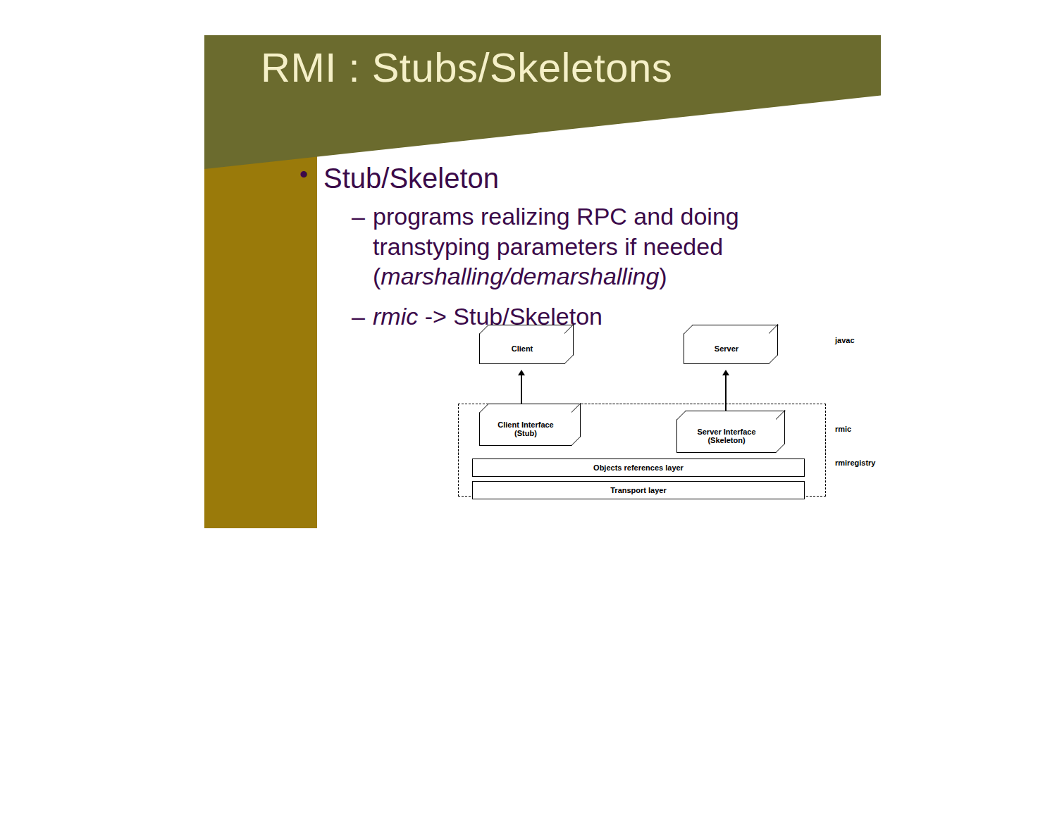RMI : Stubs/Skeletons
Stub/Skeleton
programs realizing RPC and doing transtyping parameters if needed (marshalling/demarshalling)
rmic -> Stub/Skeleton
Client
Server
Client Interface
(Stub)
Server Interface
(Skeleton)
Objects references layer
Transport layer
javac
rmic
rmiregistry